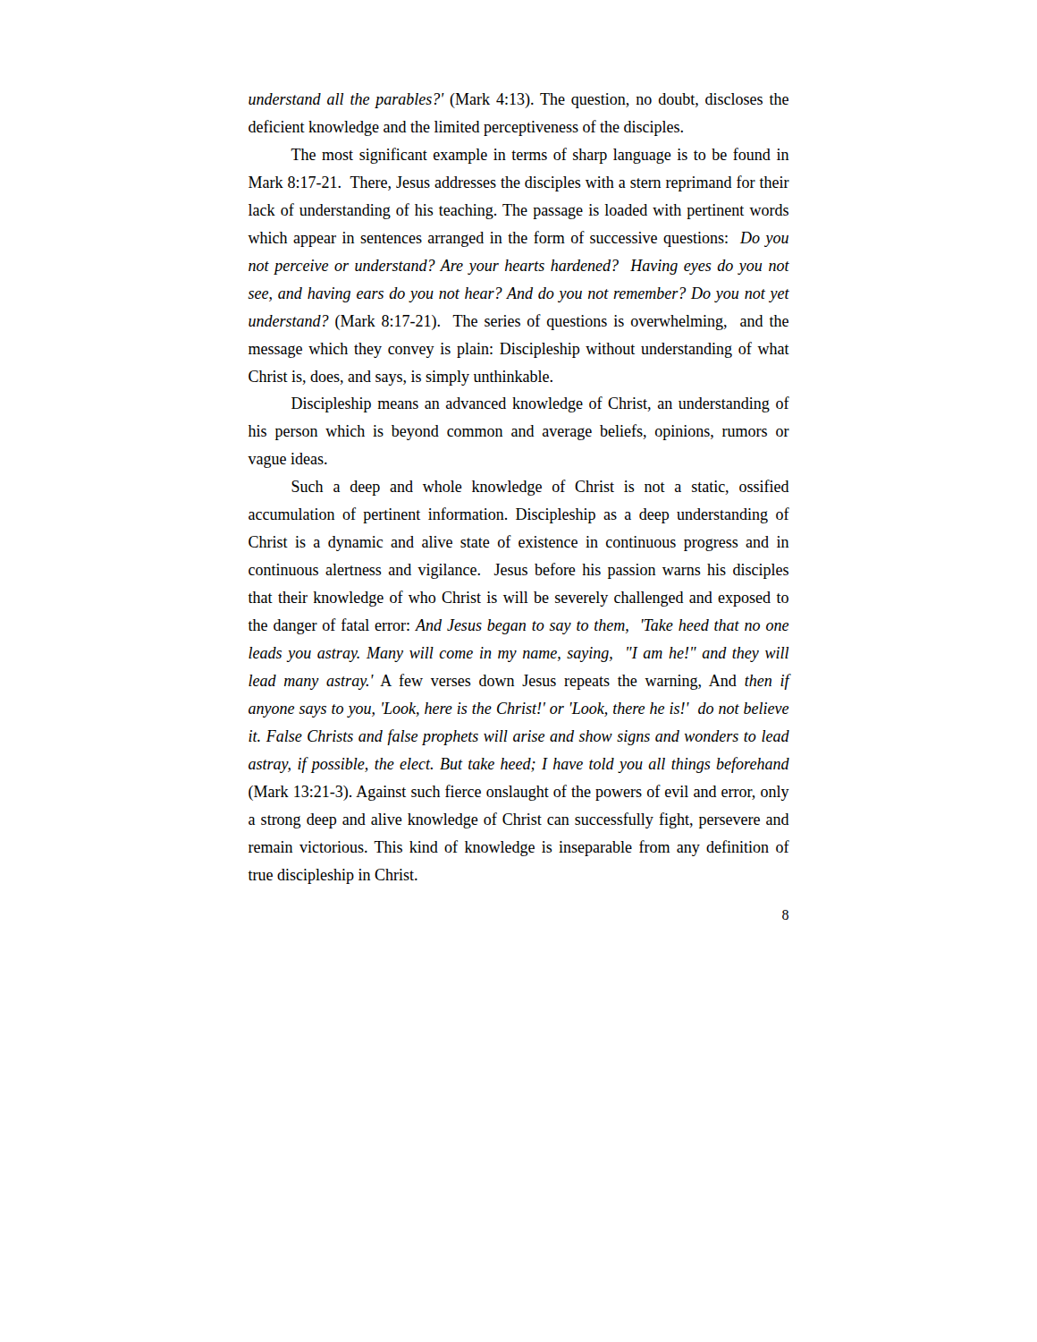understand all the parables?' (Mark 4:13). The question, no doubt, discloses the deficient knowledge and the limited perceptiveness of the disciples.
The most significant example in terms of sharp language is to be found in Mark 8:17-21. There, Jesus addresses the disciples with a stern reprimand for their lack of understanding of his teaching. The passage is loaded with pertinent words which appear in sentences arranged in the form of successive questions: Do you not perceive or understand? Are your hearts hardened? Having eyes do you not see, and having ears do you not hear? And do you not remember? Do you not yet understand? (Mark 8:17-21). The series of questions is overwhelming, and the message which they convey is plain: Discipleship without understanding of what Christ is, does, and says, is simply unthinkable.
Discipleship means an advanced knowledge of Christ, an understanding of his person which is beyond common and average beliefs, opinions, rumors or vague ideas.
Such a deep and whole knowledge of Christ is not a static, ossified accumulation of pertinent information. Discipleship as a deep understanding of Christ is a dynamic and alive state of existence in continuous progress and in continuous alertness and vigilance. Jesus before his passion warns his disciples that their knowledge of who Christ is will be severely challenged and exposed to the danger of fatal error: And Jesus began to say to them, 'Take heed that no one leads you astray. Many will come in my name, saying, "I am he!" and they will lead many astray.' A few verses down Jesus repeats the warning, And then if anyone says to you, 'Look, here is the Christ!' or 'Look, there he is!' do not believe it. False Christs and false prophets will arise and show signs and wonders to lead astray, if possible, the elect. But take heed; I have told you all things beforehand (Mark 13:21-3). Against such fierce onslaught of the powers of evil and error, only a strong deep and alive knowledge of Christ can successfully fight, persevere and remain victorious. This kind of knowledge is inseparable from any definition of true discipleship in Christ.
8